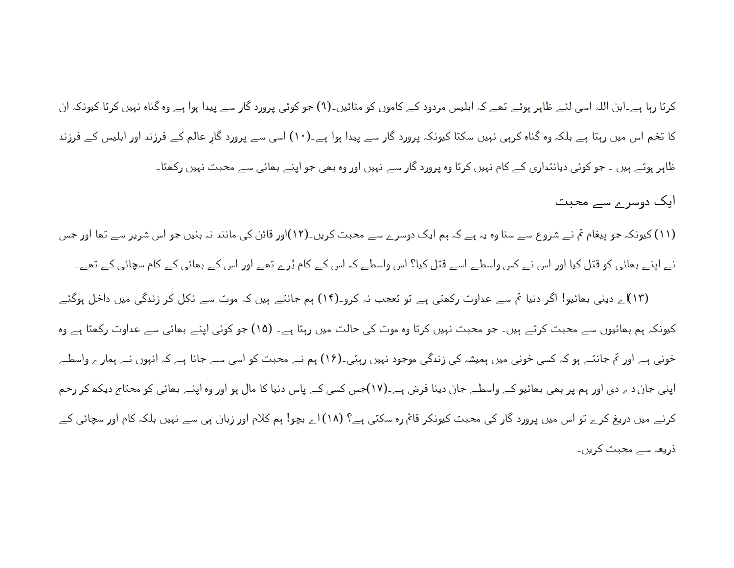کرتا رہا ہے۔ابن اللہ اسی لئے ظاہر ہوئے تھے کہ ابلیس مردود کے کاموں کو مٹائیں۔(۹) جو کوئی پرورد گار سے پیدا ہوا ہے وہ گناہ نہیں کرتا کیونکہ ان کا تخم اس میں رہتا ہے بلکہ وہ گناہ کرہی نہیں سکتا کیونکہ پرورد گار سے پیدا ہوا ہے۔(۱۰) اسی سے پرورد گارِ عالم کے فرزند اور ابلیس کے فرزند ظاہر ہوتے ہیں ۔ جو کوئی دیانتداری کے کام نہیں کرتا وہ پرورد گار سے نہیں اور وہ بھی جو اپنے بھائی سے محبت نہیں رکھتا۔
ایک دوسرے سے محبت
(۱۱) کیونکہ جو پیغام تم نے شروع سے سنا وہ یہ ہے کہ ہم ایک دوسرے سے محبت کریں۔(۱۲) اور قائن کی مانند نہ بنیں جو اس شریر سے تھا اور جس نے اپنے بھائی کو قتل کیا اور اس نے کس واسطے اسے قتل کیا؟ اس واسطے کہ اس کے کام بُرے تھے اور اس کے بھائی کے کام سچائی کے تھے۔
(۱۳) اے دینی بھائیو! اگر دنیا تم سے عداوت رکھتی ہے تو تعجب نہ کرو۔(۱۴) ہم جانتے ہیں کہ موت سے نکل کر زندگی میں داخل ہوگئے کیونکہ ہم بھائیوں سے محبت کرتے ہیں۔ جو محبت نہیں کرتا وہ موت کی حالت میں رہتا ہے۔ (۱۵) جو کوئی اپنے بھائی سے عداوت رکھتا ہے وہ خونی ہے اور تم جانتے ہو کہ کسی خونی میں ہمیشہ کی زندگی موجود نہیں رہتی۔(۱۶) ہم نے محبت کو اسی سے جانا ہے کہ انہوں نے ہمارے واسطے اپنی جان دے دی اور ہم پر بھی بھائیو کے واسطے جان دینا فرض ہے۔(۱۷) جس کسی کے پاس دنیا کا مال ہو اور وہ اپنے بھائی کو محتاج دیکھ کر رحم کرنے میں دریغ کرے تو اس میں پرورد گار کی محبت کیونکر قائم رہ سکتی ہے؟ (۱۸) اے بچو! ہم کلام اور زبان ہی سے نہیں بلکہ کام اور سچائی کے ذریعہ سے محبت کریں۔